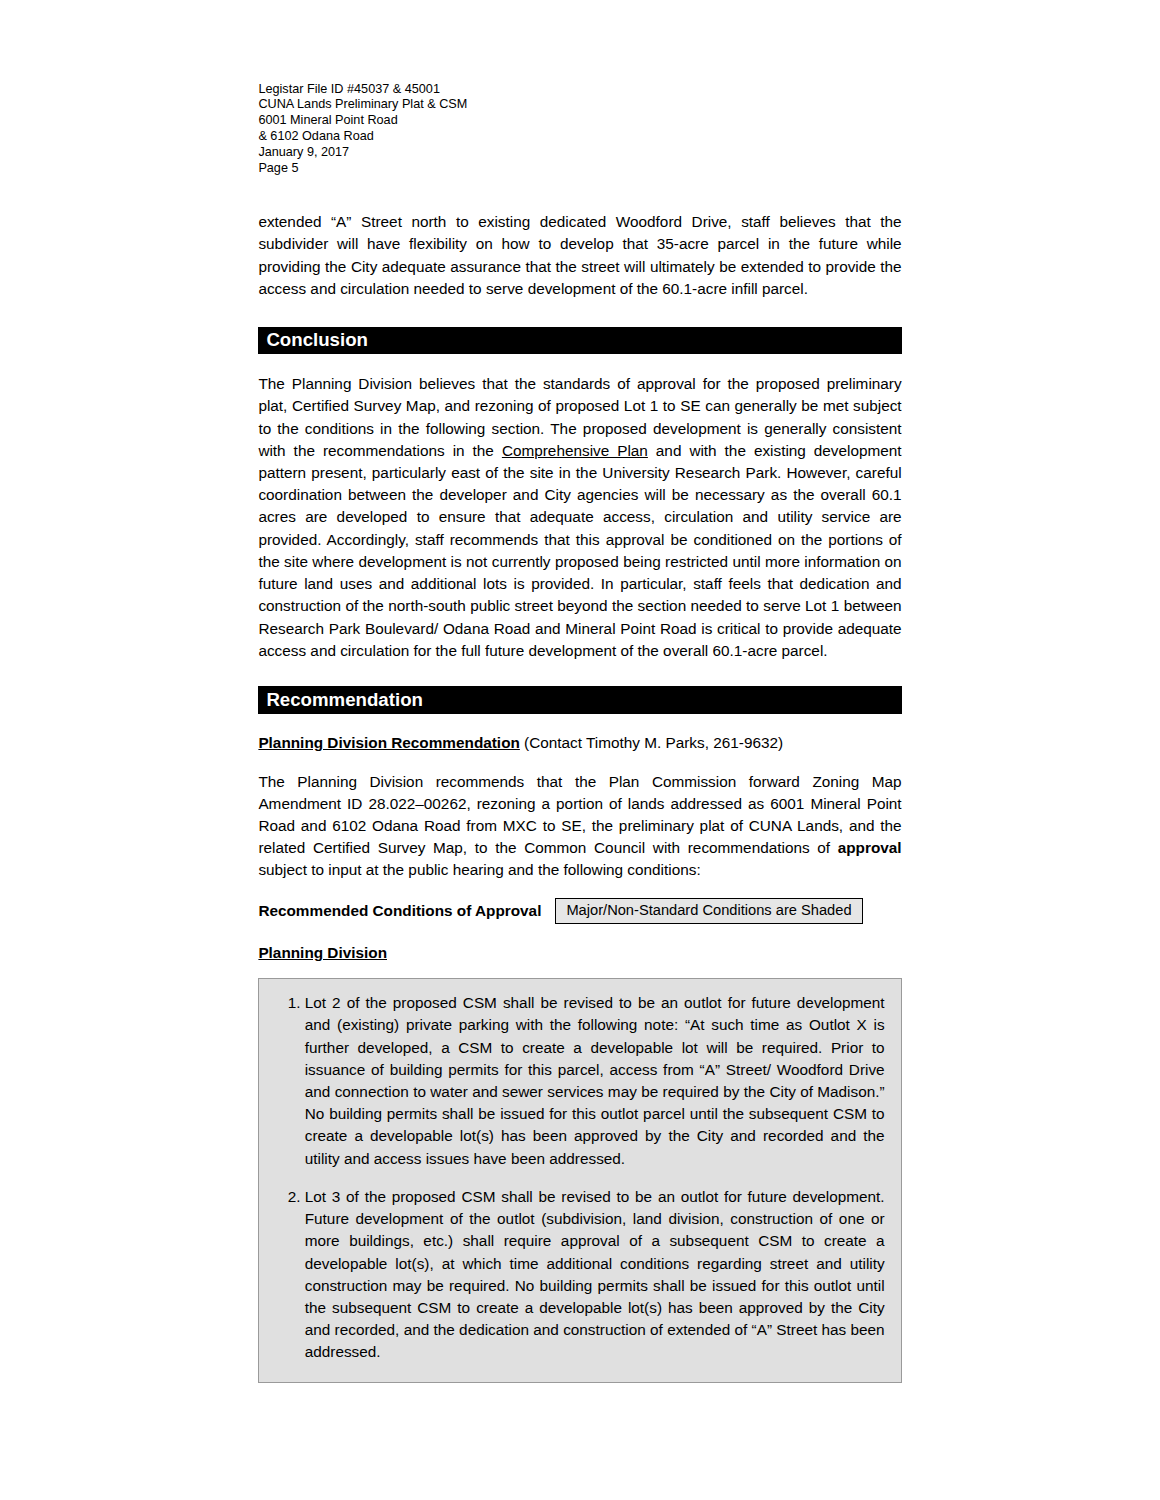Legistar File ID #45037 & 45001
CUNA Lands Preliminary Plat & CSM
6001 Mineral Point Road
& 6102 Odana Road
January 9, 2017
Page 5
extended “A” Street north to existing dedicated Woodford Drive, staff believes that the subdivider will have flexibility on how to develop that 35-acre parcel in the future while providing the City adequate assurance that the street will ultimately be extended to provide the access and circulation needed to serve development of the 60.1-acre infill parcel.
Conclusion
The Planning Division believes that the standards of approval for the proposed preliminary plat, Certified Survey Map, and rezoning of proposed Lot 1 to SE can generally be met subject to the conditions in the following section. The proposed development is generally consistent with the recommendations in the Comprehensive Plan and with the existing development pattern present, particularly east of the site in the University Research Park. However, careful coordination between the developer and City agencies will be necessary as the overall 60.1 acres are developed to ensure that adequate access, circulation and utility service are provided. Accordingly, staff recommends that this approval be conditioned on the portions of the site where development is not currently proposed being restricted until more information on future land uses and additional lots is provided. In particular, staff feels that dedication and construction of the north-south public street beyond the section needed to serve Lot 1 between Research Park Boulevard/ Odana Road and Mineral Point Road is critical to provide adequate access and circulation for the full future development of the overall 60.1-acre parcel.
Recommendation
Planning Division Recommendation (Contact Timothy M. Parks, 261-9632)
The Planning Division recommends that the Plan Commission forward Zoning Map Amendment ID 28.022–00262, rezoning a portion of lands addressed as 6001 Mineral Point Road and 6102 Odana Road from MXC to SE, the preliminary plat of CUNA Lands, and the related Certified Survey Map, to the Common Council with recommendations of approval subject to input at the public hearing and the following conditions:
Recommended Conditions of Approval Major/Non-Standard Conditions are Shaded
Planning Division
Lot 2 of the proposed CSM shall be revised to be an outlot for future development and (existing) private parking with the following note: “At such time as Outlot X is further developed, a CSM to create a developable lot will be required. Prior to issuance of building permits for this parcel, access from “A” Street/ Woodford Drive and connection to water and sewer services may be required by the City of Madison.” No building permits shall be issued for this outlot parcel until the subsequent CSM to create a developable lot(s) has been approved by the City and recorded and the utility and access issues have been addressed.
Lot 3 of the proposed CSM shall be revised to be an outlot for future development. Future development of the outlot (subdivision, land division, construction of one or more buildings, etc.) shall require approval of a subsequent CSM to create a developable lot(s), at which time additional conditions regarding street and utility construction may be required. No building permits shall be issued for this outlot until the subsequent CSM to create a developable lot(s) has been approved by the City and recorded, and the dedication and construction of extended of “A” Street has been addressed.